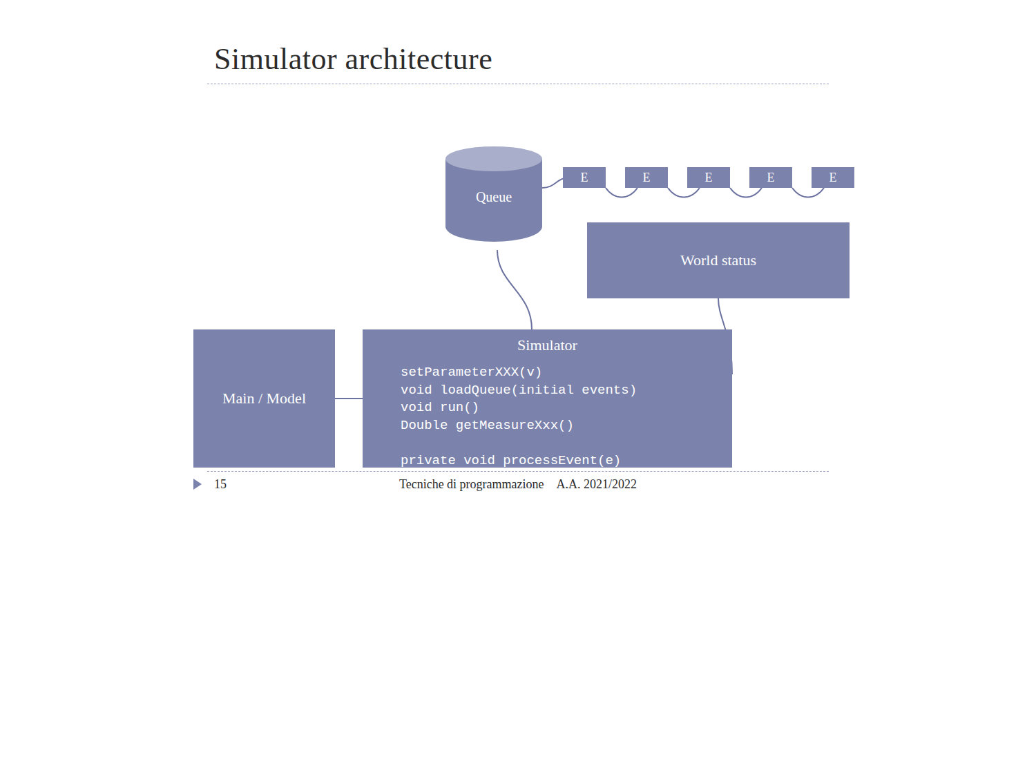Simulator architecture
Queue
E
E
E
E
E
World status
Simulator
setParameterXXX(v)
void loadQueue(initial events)
void run()
Double getMeasureXxx()

private void processEvent(e)
Main / Model
15
Tecniche di programmazione A.A. 2021/2022